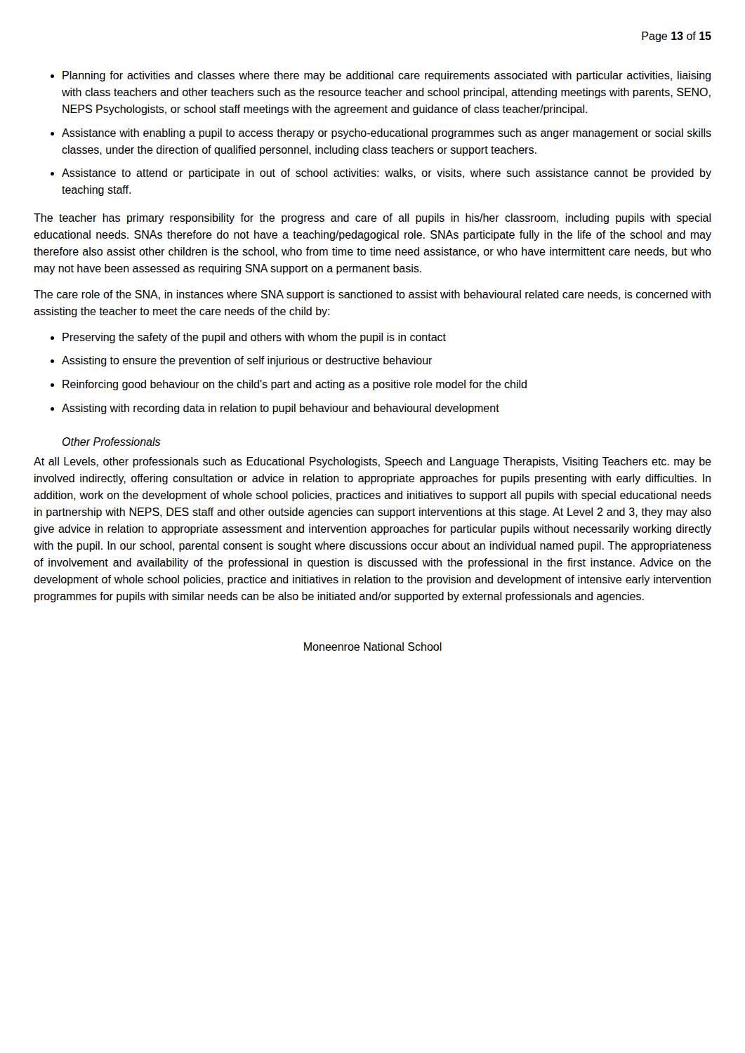Page 13 of 15
Planning for activities and classes where there may be additional care requirements associated with particular activities, liaising with class teachers and other teachers such as the resource teacher and school principal, attending meetings with parents, SENO, NEPS Psychologists, or school staff meetings with the agreement and guidance of class teacher/principal.
Assistance with enabling a pupil to access therapy or psycho-educational programmes such as anger management or social skills classes, under the direction of qualified personnel, including class teachers or support teachers.
Assistance to attend or participate in out of school activities: walks, or visits, where such assistance cannot be provided by teaching staff.
The teacher has primary responsibility for the progress and care of all pupils in his/her classroom, including pupils with special educational needs. SNAs therefore do not have a teaching/pedagogical role. SNAs participate fully in the life of the school and may therefore also assist other children is the school, who from time to time need assistance, or who have intermittent care needs, but who may not have been assessed as requiring SNA support on a permanent basis.
The care role of the SNA, in instances where SNA support is sanctioned to assist with behavioural related care needs, is concerned with assisting the teacher to meet the care needs of the child by:
Preserving the safety of the pupil and others with whom the pupil is in contact
Assisting to ensure the prevention of self injurious or destructive behaviour
Reinforcing good behaviour on the child's part and acting as a positive role model for the child
Assisting with recording data in relation to pupil behaviour and behavioural development
Other Professionals
At all Levels, other professionals such as Educational Psychologists, Speech and Language Therapists, Visiting Teachers etc. may be involved indirectly, offering consultation or advice in relation to appropriate approaches for pupils presenting with early difficulties. In addition, work on the development of whole school policies, practices and initiatives to support all pupils with special educational needs in partnership with NEPS, DES staff and other outside agencies can support interventions at this stage. At Level 2 and 3, they may also give advice in relation to appropriate assessment and intervention approaches for particular pupils without necessarily working directly with the pupil. In our school, parental consent is sought where discussions occur about an individual named pupil. The appropriateness of involvement and availability of the professional in question is discussed with the professional in the first instance. Advice on the development of whole school policies, practice and initiatives in relation to the provision and development of intensive early intervention programmes for pupils with similar needs can be also be initiated and/or supported by external professionals and agencies.
Moneenroe National School